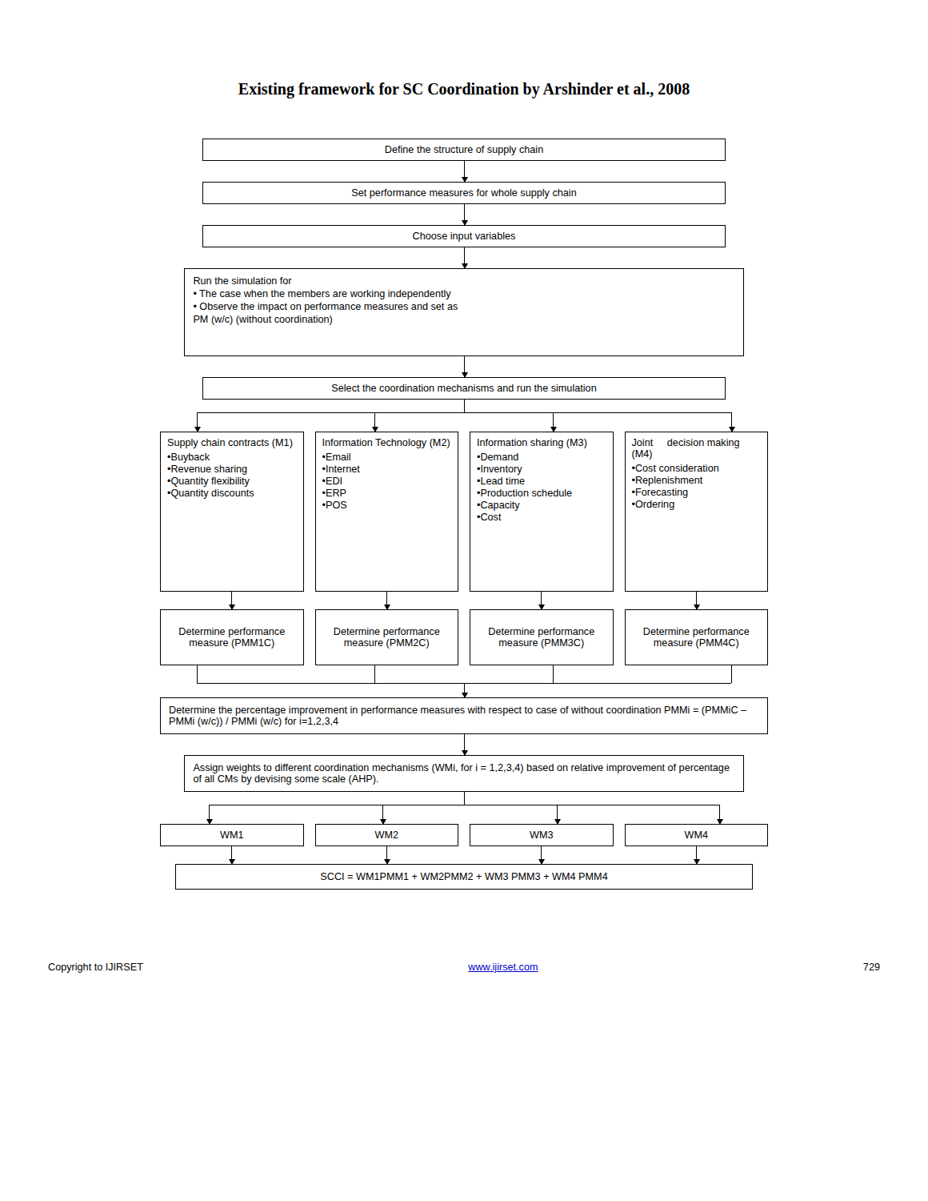Existing framework for SC Coordination by Arshinder et al., 2008
Define the structure of supply chain
Set performance measures for whole supply chain
Choose input variables
Run the simulation for
• The case when the members are working independently
• Observe the impact on performance measures and set as
PM (w/c) (without coordination)
Select the coordination mechanisms and run the simulation
Supply chain contracts (M1)
Buyback
Revenue sharing
Quantity flexibility
Quantity discounts
Information Technology (M2)
Email
Internet
EDI
ERP
POS
Information sharing (M3)
Demand
Inventory
Lead time
Production schedule
Capacity
Cost
Joint decision making (M4)
Cost consideration
Replenishment
Forecasting
Ordering
Determine performance measure (PMM1C)
Determine performance measure (PMM2C)
Determine performance measure (PMM3C)
Determine performance measure (PMM4C)
Determine the percentage improvement in performance measures with respect to case of without coordination PMMi = (PMMiC – PMMi (w/c)) / PMMi (w/c) for i=1,2,3,4
Assign weights to different coordination mechanisms (WMi, for i = 1,2,3,4) based on relative improvement of percentage of all CMs by devising some scale (AHP).
WM1
WM2
WM3
WM4
SCCI = WM1PMM1 + WM2PMM2 + WM3 PMM3 + WM4 PMM4
Copyright to IJIRSET www.ijirset.com 729